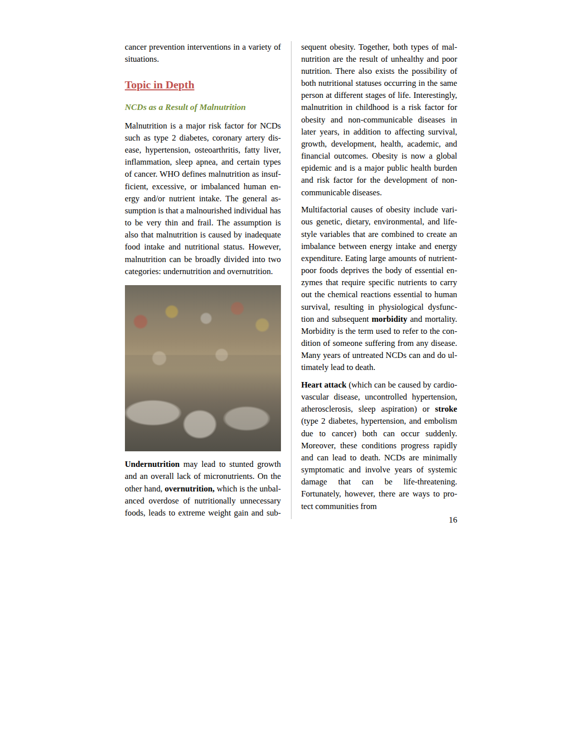cancer prevention interventions in a variety of situations.
Topic in Depth
NCDs as a Result of Malnutrition
Malnutrition is a major risk factor for NCDs such as type 2 diabetes, coronary artery disease, hypertension, osteoarthritis, fatty liver, inflammation, sleep apnea, and certain types of cancer. WHO defines malnutrition as insufficient, excessive, or imbalanced human energy and/or nutrient intake. The general assumption is that a malnourished individual has to be very thin and frail. The assumption is also that malnutrition is caused by inadequate food intake and nutritional status. However, malnutrition can be broadly divided into two categories: undernutrition and overnutrition.
Undernutrition may lead to stunted growth and an overall lack of micronutrients. On the other hand, overnutrition, which is the unbalanced overdose of nutritionally unnecessary foods, leads to extreme weight gain and subsequent obesity. Together, both types of malnutrition are the result of unhealthy and poor nutrition. There also exists the possibility of both nutritional statuses occurring in the same person at different stages of life. Interestingly, malnutrition in childhood is a risk factor for obesity and non-communicable diseases in later years, in addition to affecting survival, growth, development, health, academic, and financial outcomes. Obesity is now a global epidemic and is a major public health burden and risk factor for the development of non-communicable diseases.
Multifactorial causes of obesity include various genetic, dietary, environmental, and lifestyle variables that are combined to create an imbalance between energy intake and energy expenditure. Eating large amounts of nutrient-poor foods deprives the body of essential enzymes that require specific nutrients to carry out the chemical reactions essential to human survival, resulting in physiological dysfunction and subsequent morbidity and mortality. Morbidity is the term used to refer to the condition of someone suffering from any disease. Many years of untreated NCDs can and do ultimately lead to death.
Heart attack (which can be caused by cardiovascular disease, uncontrolled hypertension, atherosclerosis, sleep aspiration) or stroke (type 2 diabetes, hypertension, and embolism due to cancer) both can occur suddenly. Moreover, these conditions progress rapidly and can lead to death. NCDs are minimally symptomatic and involve years of systemic damage that can be life-threatening. Fortunately, however, there are ways to protect communities from
16